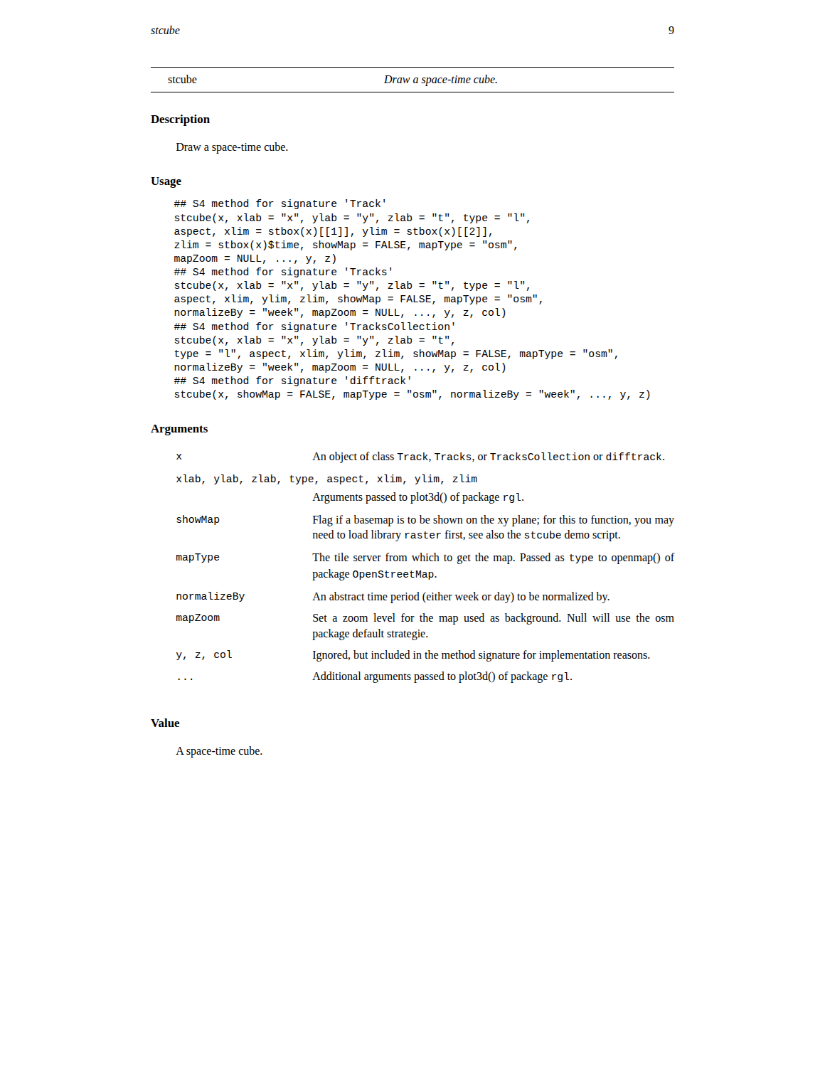stcube 9
stcube Draw a space-time cube.
Description
Draw a space-time cube.
Usage
## S4 method for signature 'Track'
stcube(x, xlab = "x", ylab = "y", zlab = "t", type = "l",
aspect, xlim = stbox(x)[[1]], ylim = stbox(x)[[2]],
zlim = stbox(x)$time, showMap = FALSE, mapType = "osm",
mapZoom = NULL, ..., y, z)
## S4 method for signature 'Tracks'
stcube(x, xlab = "x", ylab = "y", zlab = "t", type = "l",
aspect, xlim, ylim, zlim, showMap = FALSE, mapType = "osm",
normalizeBy = "week", mapZoom = NULL, ..., y, z, col)
## S4 method for signature 'TracksCollection'
stcube(x, xlab = "x", ylab = "y", zlab = "t",
type = "l", aspect, xlim, ylim, zlim, showMap = FALSE, mapType = "osm",
normalizeBy = "week", mapZoom = NULL, ..., y, z, col)
## S4 method for signature 'difftrack'
stcube(x, showMap = FALSE, mapType = "osm", normalizeBy = "week", ..., y, z)
Arguments
x
An object of class Track, Tracks, or TracksCollection or difftrack.
xlab, ylab, zlab, type, aspect, xlim, ylim, zlim
Arguments passed to plot3d() of package rgl.
showMap
Flag if a basemap is to be shown on the xy plane; for this to function, you may need to load library raster first, see also the stcube demo script.
mapType
The tile server from which to get the map. Passed as type to openmap() of package OpenStreetMap.
normalizeBy
An abstract time period (either week or day) to be normalized by.
mapZoom
Set a zoom level for the map used as background. Null will use the osm package default strategie.
y, z, col
Ignored, but included in the method signature for implementation reasons.
...
Additional arguments passed to plot3d() of package rgl.
Value
A space-time cube.